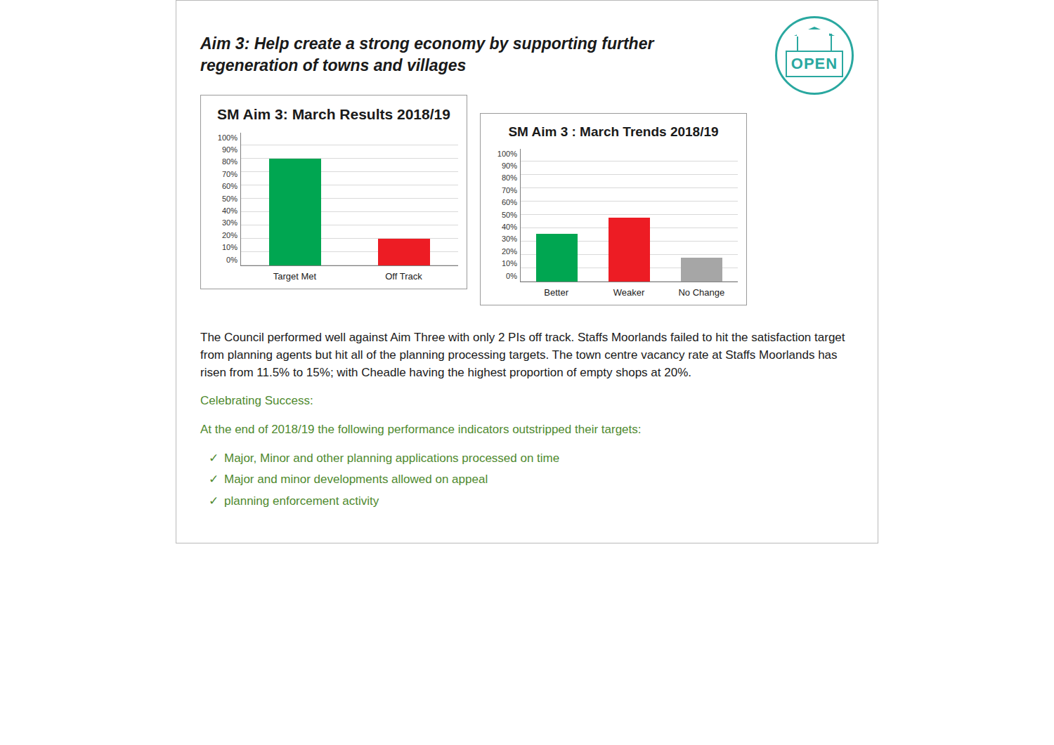OPEN
Aim 3: Help create a strong economy by supporting further regeneration of towns and villages
SM Aim 3: March Results 2018/19
100% 90% 80% 70% 60% 50% 40% 30% 20% 10% 0%
Target Met
Off Track
SM Aim 3 : March Trends 2018/19
100% 90% 80% 70% 60% 50% 40% 30% 20% 10% 0%
Better
Weaker
No Change
The Council performed well against Aim Three with only 2 PIs off track. Staffs Moorlands failed to hit the satisfaction target from planning agents but hit all of the planning processing targets. The town centre vacancy rate at Staffs Moorlands has risen from 11.5% to 15%; with Cheadle having the highest proportion of empty shops at 20%.
Celebrating Success:
At the end of 2018/19 the following performance indicators outstripped their targets:
Major, Minor and other planning applications processed on time
Major and minor developments allowed on appeal
planning enforcement activity